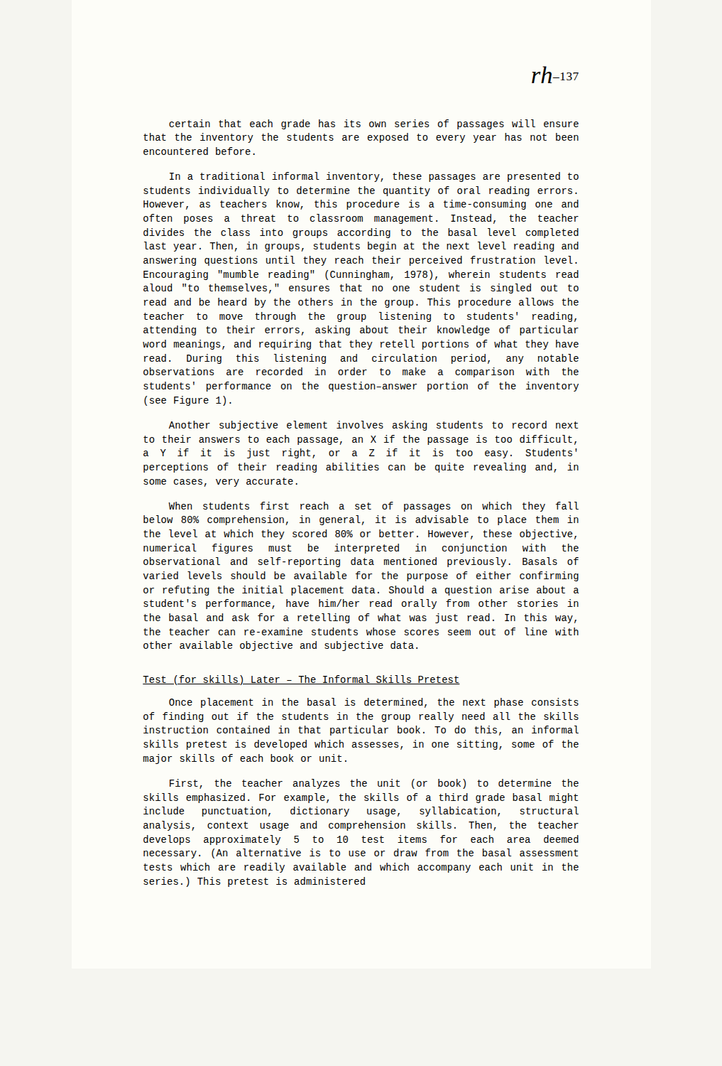rh–137
certain that each grade has its own series of passages will ensure that the inventory the students are exposed to every year has not been encountered before.
In a traditional informal inventory, these passages are presented to students individually to determine the quantity of oral reading errors. However, as teachers know, this procedure is a time-consuming one and often poses a threat to classroom management. Instead, the teacher divides the class into groups according to the basal level completed last year. Then, in groups, students begin at the next level reading and answering questions until they reach their perceived frustration level. Encouraging "mumble reading" (Cunningham, 1978), wherein students read aloud "to themselves," ensures that no one student is singled out to read and be heard by the others in the group. This procedure allows the teacher to move through the group listening to students' reading, attending to their errors, asking about their knowledge of particular word meanings, and requiring that they retell portions of what they have read. During this listening and circulation period, any notable observations are recorded in order to make a comparison with the students' performance on the question–answer portion of the inventory (see Figure 1).
Another subjective element involves asking students to record next to their answers to each passage, an X if the passage is too difficult, a Y if it is just right, or a Z if it is too easy. Students' perceptions of their reading abilities can be quite revealing and, in some cases, very accurate.
When students first reach a set of passages on which they fall below 80% comprehension, in general, it is advisable to place them in the level at which they scored 80% or better. However, these objective, numerical figures must be interpreted in conjunction with the observational and self-reporting data mentioned previously. Basals of varied levels should be available for the purpose of either confirming or refuting the initial placement data. Should a question arise about a student's performance, have him/her read orally from other stories in the basal and ask for a retelling of what was just read. In this way, the teacher can re-examine students whose scores seem out of line with other available objective and subjective data.
Test (for skills) Later – The Informal Skills Pretest
Once placement in the basal is determined, the next phase consists of finding out if the students in the group really need all the skills instruction contained in that particular book. To do this, an informal skills pretest is developed which assesses, in one sitting, some of the major skills of each book or unit.
First, the teacher analyzes the unit (or book) to determine the skills emphasized. For example, the skills of a third grade basal might include punctuation, dictionary usage, syllabication, structural analysis, context usage and comprehension skills. Then, the teacher develops approximately 5 to 10 test items for each area deemed necessary. (An alternative is to use or draw from the basal assessment tests which are readily available and which accompany each unit in the series.) This pretest is administered